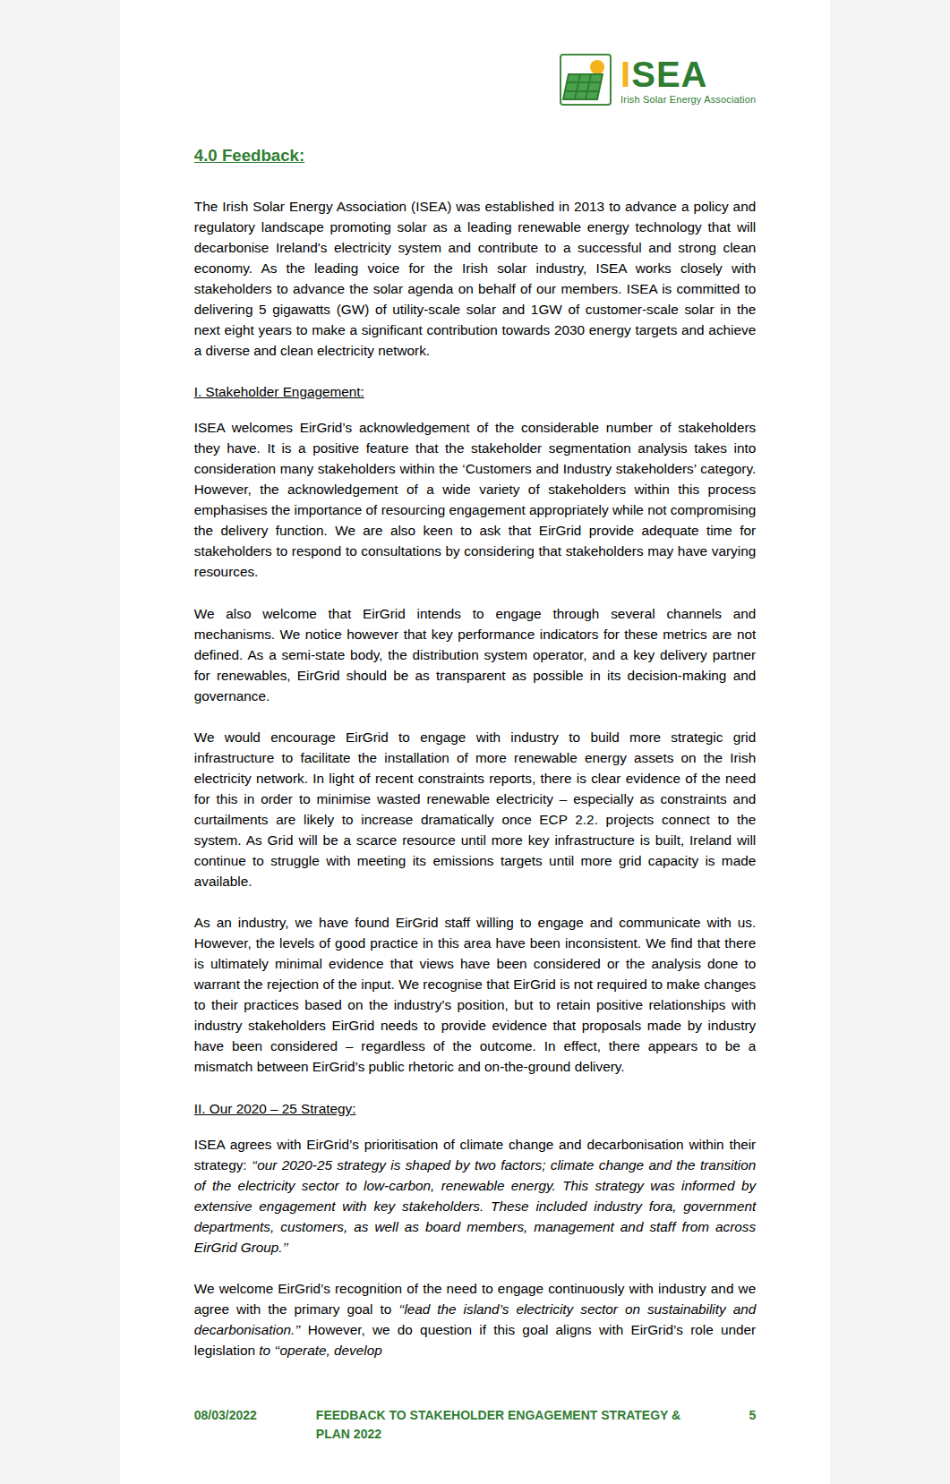ISEA
Irish Solar Energy Association
4.0 Feedback:
The Irish Solar Energy Association (ISEA) was established in 2013 to advance a policy and regulatory landscape promoting solar as a leading renewable energy technology that will decarbonise Ireland's electricity system and contribute to a successful and strong clean economy. As the leading voice for the Irish solar industry, ISEA works closely with stakeholders to advance the solar agenda on behalf of our members. ISEA is committed to delivering 5 gigawatts (GW) of utility-scale solar and 1GW of customer-scale solar in the next eight years to make a significant contribution towards 2030 energy targets and achieve a diverse and clean electricity network.
I. Stakeholder Engagement:
ISEA welcomes EirGrid’s acknowledgement of the considerable number of stakeholders they have. It is a positive feature that the stakeholder segmentation analysis takes into consideration many stakeholders within the ‘Customers and Industry stakeholders’ category. However, the acknowledgement of a wide variety of stakeholders within this process emphasises the importance of resourcing engagement appropriately while not compromising the delivery function. We are also keen to ask that EirGrid provide adequate time for stakeholders to respond to consultations by considering that stakeholders may have varying resources.
We also welcome that EirGrid intends to engage through several channels and mechanisms. We notice however that key performance indicators for these metrics are not defined. As a semi-state body, the distribution system operator, and a key delivery partner for renewables, EirGrid should be as transparent as possible in its decision-making and governance.
We would encourage EirGrid to engage with industry to build more strategic grid infrastructure to facilitate the installation of more renewable energy assets on the Irish electricity network. In light of recent constraints reports, there is clear evidence of the need for this in order to minimise wasted renewable electricity – especially as constraints and curtailments are likely to increase dramatically once ECP 2.2. projects connect to the system. As Grid will be a scarce resource until more key infrastructure is built, Ireland will continue to struggle with meeting its emissions targets until more grid capacity is made available.
As an industry, we have found EirGrid staff willing to engage and communicate with us. However, the levels of good practice in this area have been inconsistent. We find that there is ultimately minimal evidence that views have been considered or the analysis done to warrant the rejection of the input. We recognise that EirGrid is not required to make changes to their practices based on the industry’s position, but to retain positive relationships with industry stakeholders EirGrid needs to provide evidence that proposals made by industry have been considered – regardless of the outcome. In effect, there appears to be a mismatch between EirGrid’s public rhetoric and on-the-ground delivery.
II. Our 2020 – 25 Strategy:
ISEA agrees with EirGrid’s prioritisation of climate change and decarbonisation within their strategy: ‘‘our 2020-25 strategy is shaped by two factors; climate change and the transition of the electricity sector to low-carbon, renewable energy. This strategy was informed by extensive engagement with key stakeholders. These included industry fora, government departments, customers, as well as board members, management and staff from across EirGrid Group.’’
We welcome EirGrid’s recognition of the need to engage continuously with industry and we agree with the primary goal to ‘‘lead the island’s electricity sector on sustainability and decarbonisation.’’ However, we do question if this goal aligns with EirGrid’s role under legislation to ‘‘operate, develop
08/03/2022
FEEDBACK TO STAKEHOLDER ENGAGEMENT STRATEGY & PLAN 2022
5